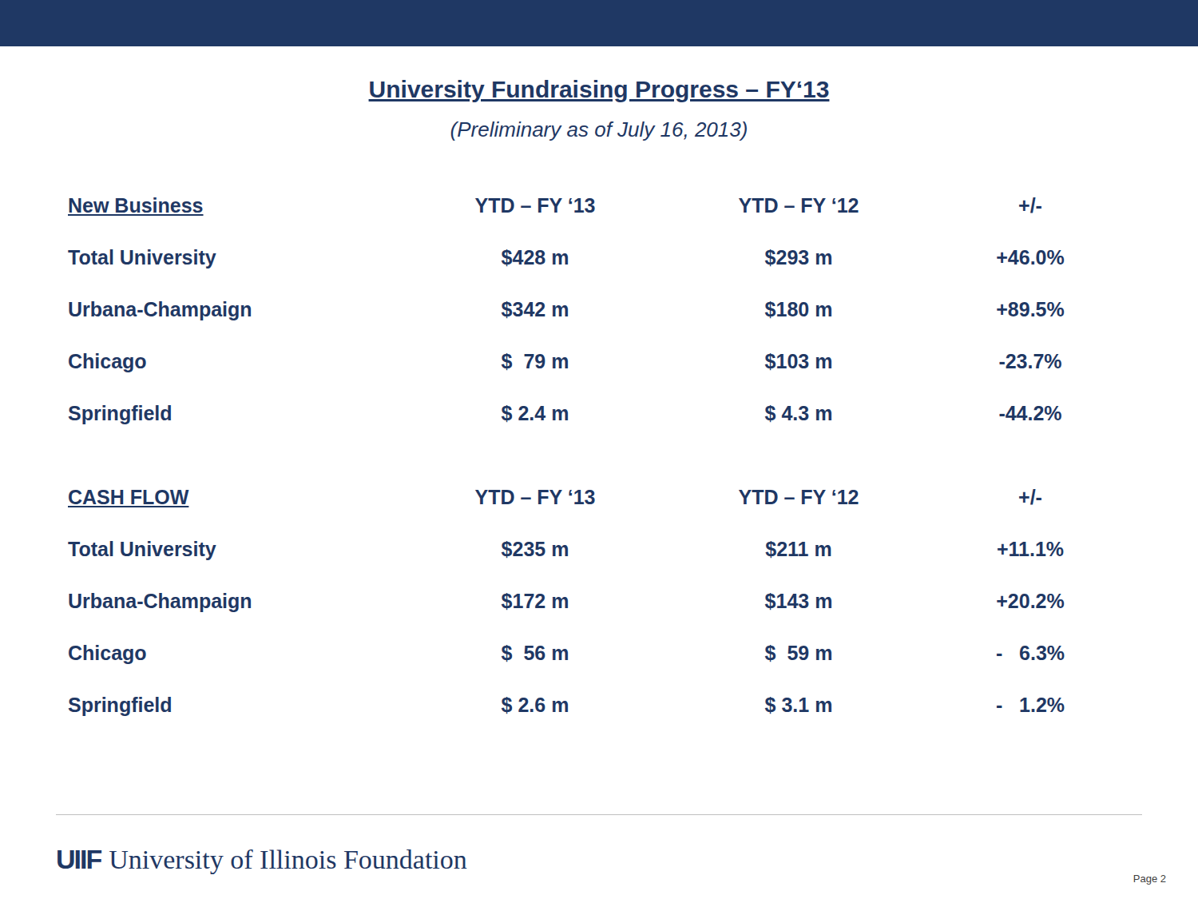University Fundraising Progress – FY‘13
(Preliminary as of July 16, 2013)
| New Business | YTD – FY ‘13 | YTD – FY ‘12 | +/- |
| Total University | $428 m | $293 m | +46.0% |
| Urbana-Champaign | $342 m | $180 m | +89.5% |
| Chicago | $ 79 m | $103 m | -23.7% |
| Springfield | $ 2.4 m | $ 4.3 m | -44.2% |
| CASH FLOW | YTD – FY ‘13 | YTD – FY ‘12 | +/- |
| Total University | $235 m | $211 m | +11.1% |
| Urbana-Champaign | $172 m | $143 m | +20.2% |
| Chicago | $ 56 m | $ 59 m | - 6.3% |
| Springfield | $ 2.6 m | $ 3.1 m | - 1.2% |
UIIFUniversity of Illinois Foundation
Page 2